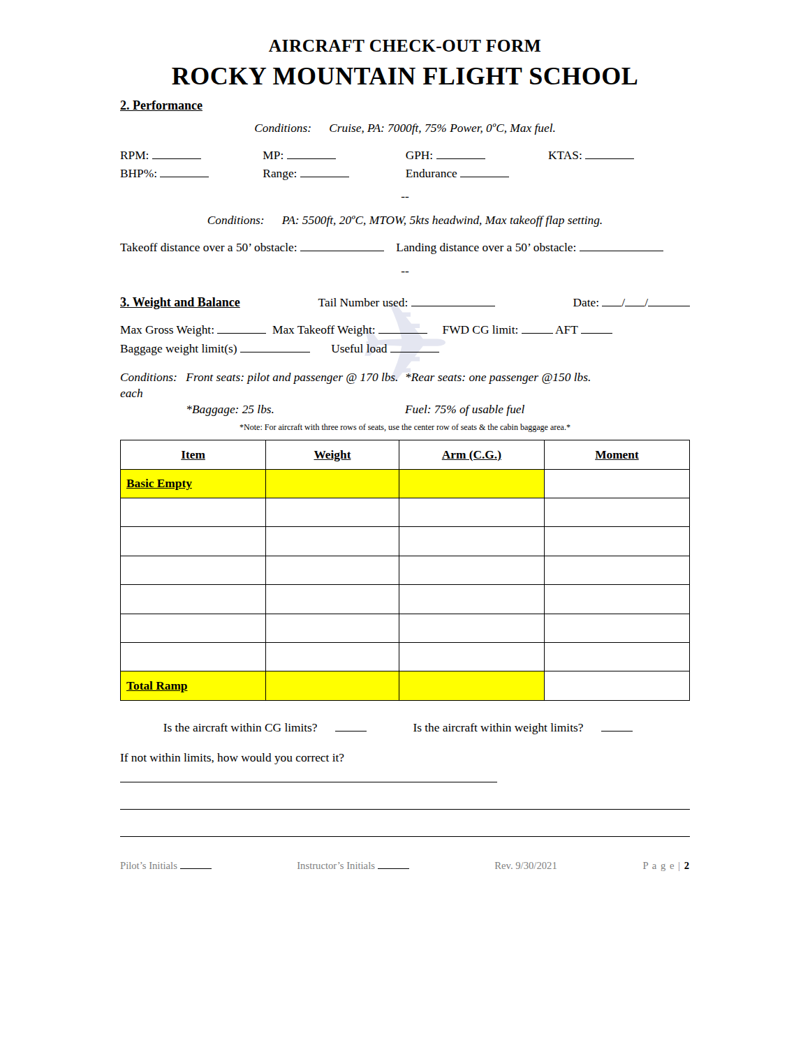✈
AIRCRAFT CHECK-OUT FORM
ROCKY MOUNTAIN FLIGHT SCHOOL
2. Performance
Conditions: Cruise, PA: 7000ft, 75% Power, 0ºC, Max fuel.
RPM: MP: GPH: KTAS:
BHP%: Range: Endurance
--
Conditions: PA: 5500ft, 20ºC, MTOW, 5kts headwind, Max takeoff flap setting.
Takeoff distance over a 50’ obstacle: Landing distance over a 50’ obstacle:
--
3. Weight and Balance
Tail Number used:
Date: / /
Max Gross Weight: Max Takeoff Weight: FWD CG limit: AFT
Baggage weight limit(s) Useful load
Conditions: Front seats: pilot and passenger @ 170 lbs. each
*Rear seats: one passenger @150 lbs.
*Baggage: 25 lbs.
Fuel: 75% of usable fuel
*Note: For aircraft with three rows of seats, use the center row of seats & the cabin baggage area.*
| Item | Weight | Arm (C.G.) | Moment |
| --- | --- | --- | --- |
| Basic Empty | | | |
| Total Ramp | | | |
Is the aircraft within CG limits? Is the aircraft within weight limits?
If not within limits, how would you correct it?
Pilot’s Initials
Instructor’s Initials
Rev. 9/30/2021
P a g e | 2